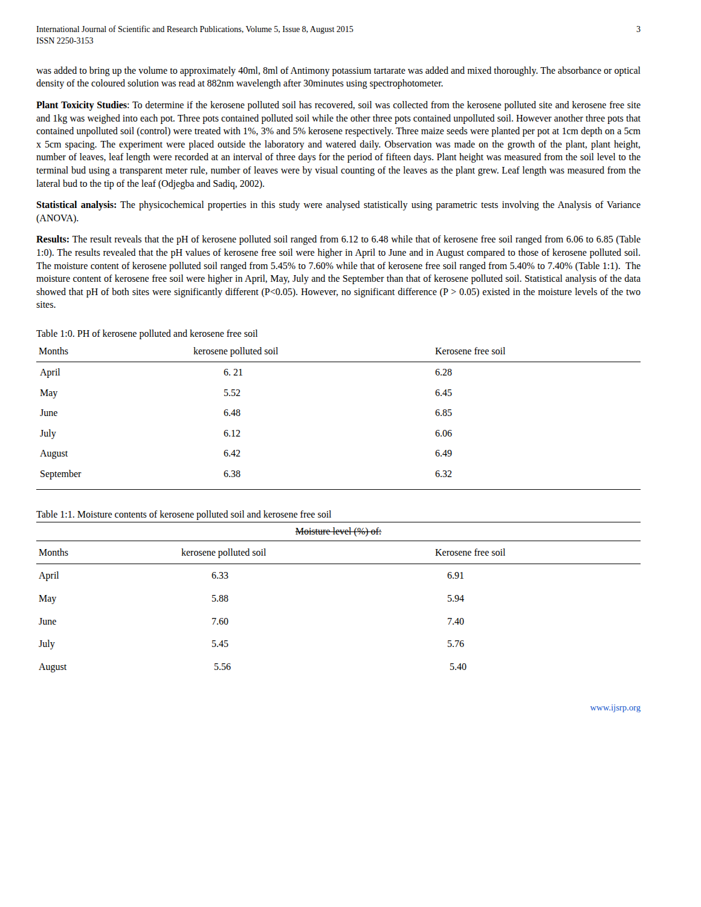International Journal of Scientific and Research Publications, Volume 5, Issue 8, August 2015
ISSN 2250-3153
3
was added to bring up the volume to approximately 40ml, 8ml of Antimony potassium tartarate was added and mixed thoroughly. The absorbance or optical density of the coloured solution was read at 882nm wavelength after 30minutes using spectrophotometer.
Plant Toxicity Studies: To determine if the kerosene polluted soil has recovered, soil was collected from the kerosene polluted site and kerosene free site and 1kg was weighed into each pot. Three pots contained polluted soil while the other three pots contained unpolluted soil. However another three pots that contained unpolluted soil (control) were treated with 1%, 3% and 5% kerosene respectively. Three maize seeds were planted per pot at 1cm depth on a 5cm x 5cm spacing. The experiment were placed outside the laboratory and watered daily. Observation was made on the growth of the plant, plant height, number of leaves, leaf length were recorded at an interval of three days for the period of fifteen days. Plant height was measured from the soil level to the terminal bud using a transparent meter rule, number of leaves were by visual counting of the leaves as the plant grew. Leaf length was measured from the lateral bud to the tip of the leaf (Odjegba and Sadiq, 2002).
Statistical analysis: The physicochemical properties in this study were analysed statistically using parametric tests involving the Analysis of Variance (ANOVA).
Results: The result reveals that the pH of kerosene polluted soil ranged from 6.12 to 6.48 while that of kerosene free soil ranged from 6.06 to 6.85 (Table 1:0). The results revealed that the pH values of kerosene free soil were higher in April to June and in August compared to those of kerosene polluted soil. The moisture content of kerosene polluted soil ranged from 5.45% to 7.60% while that of kerosene free soil ranged from 5.40% to 7.40% (Table 1:1). The moisture content of kerosene free soil were higher in April, May, July and the September than that of kerosene polluted soil. Statistical analysis of the data showed that pH of both sites were significantly different (P<0.05). However, no significant difference (P > 0.05) existed in the moisture levels of the two sites.
Table 1:0. PH of kerosene polluted and kerosene free soil
| Months | kerosene polluted soil | Kerosene free soil |
| --- | --- | --- |
| April | 6. 21 | 6.28 |
| May | 5.52 | 6.45 |
| June | 6.48 | 6.85 |
| July | 6.12 | 6.06 |
| August | 6.42 | 6.49 |
| September | 6.38 | 6.32 |
Table 1:1. Moisture contents of kerosene polluted soil and kerosene free soil
| Moisture level (%) of: |
| Months | kerosene polluted soil | Kerosene free soil |
| April | 6.33 | 6.91 |
| May | 5.88 | 5.94 |
| June | 7.60 | 7.40 |
| July | 5.45 | 5.76 |
| August | 5.56 | 5.40 |
www.ijsrp.org